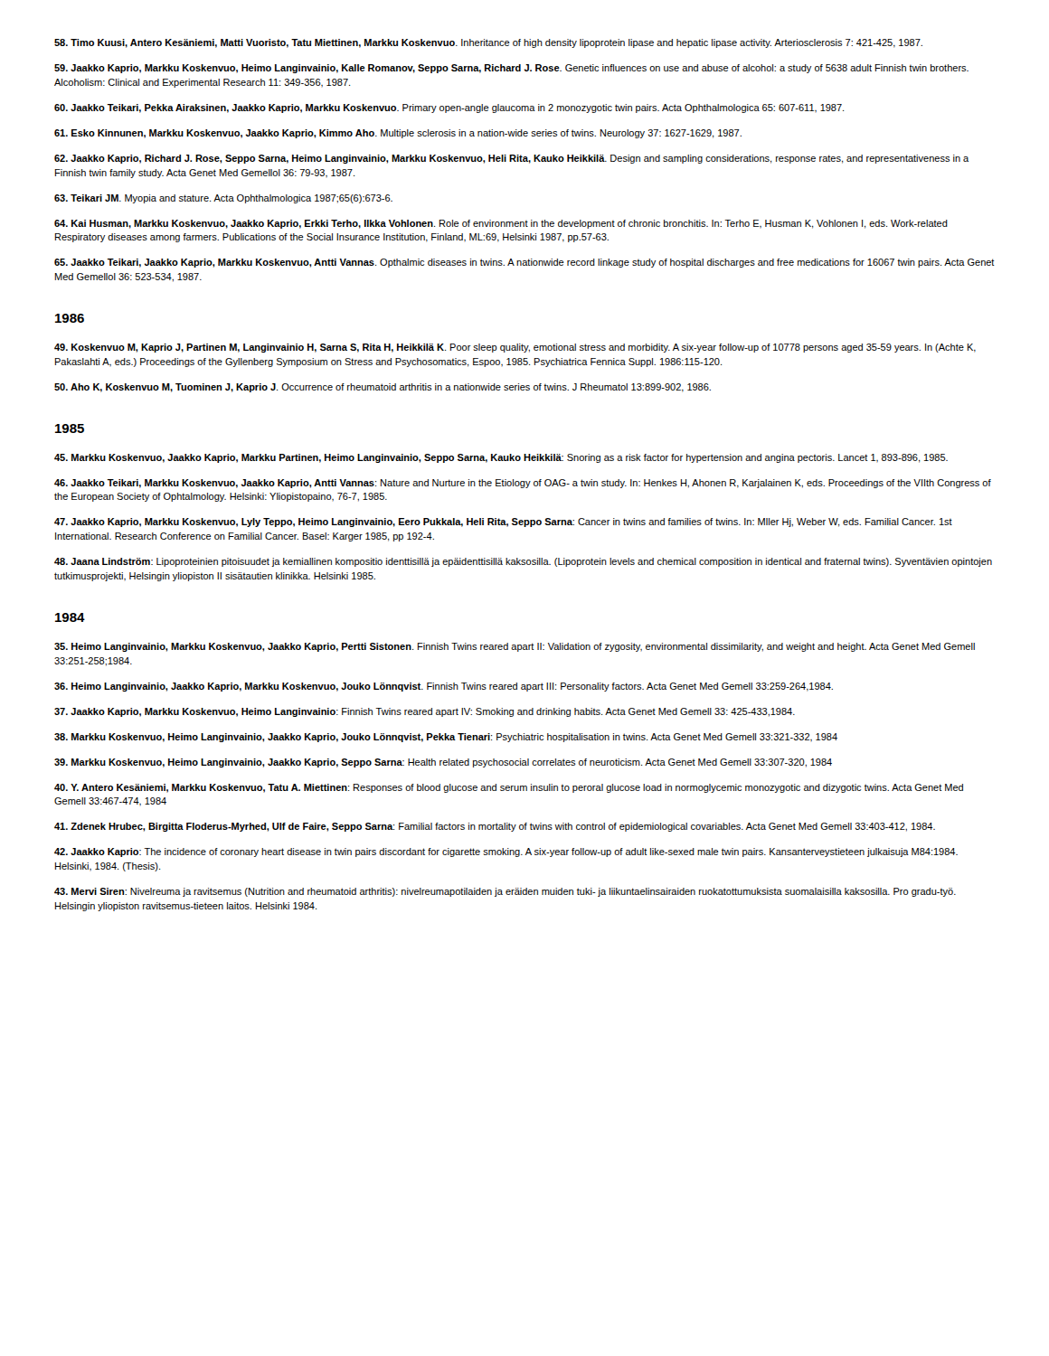58. Timo Kuusi, Antero Kesäniemi, Matti Vuoristo, Tatu Miettinen, Markku Koskenvuo. Inheritance of high density lipoprotein lipase and hepatic lipase activity. Arteriosclerosis 7: 421-425, 1987.
59. Jaakko Kaprio, Markku Koskenvuo, Heimo Langinvainio, Kalle Romanov, Seppo Sarna, Richard J. Rose. Genetic influences on use and abuse of alcohol: a study of 5638 adult Finnish twin brothers. Alcoholism: Clinical and Experimental Research 11: 349-356, 1987.
60. Jaakko Teikari, Pekka Airaksinen, Jaakko Kaprio, Markku Koskenvuo. Primary open-angle glaucoma in 2 monozygotic twin pairs. Acta Ophthalmologica 65: 607-611, 1987.
61. Esko Kinnunen, Markku Koskenvuo, Jaakko Kaprio, Kimmo Aho. Multiple sclerosis in a nation-wide series of twins. Neurology 37: 1627-1629, 1987.
62. Jaakko Kaprio, Richard J. Rose, Seppo Sarna, Heimo Langinvainio, Markku Koskenvuo, Heli Rita, Kauko Heikkilä. Design and sampling considerations, response rates, and representativeness in a Finnish twin family study. Acta Genet Med Gemellol 36: 79-93, 1987.
63. Teikari JM. Myopia and stature. Acta Ophthalmologica 1987;65(6):673-6.
64. Kai Husman, Markku Koskenvuo, Jaakko Kaprio, Erkki Terho, Ilkka Vohlonen. Role of environment in the development of chronic bronchitis. In: Terho E, Husman K, Vohlonen I, eds. Work-related Respiratory diseases among farmers. Publications of the Social Insurance Institution, Finland, ML:69, Helsinki 1987, pp.57-63.
65. Jaakko Teikari, Jaakko Kaprio, Markku Koskenvuo, Antti Vannas. Opthalmic diseases in twins. A nationwide record linkage study of hospital discharges and free medications for 16067 twin pairs. Acta Genet Med Gemellol 36: 523-534, 1987.
1986
49. Koskenvuo M, Kaprio J, Partinen M, Langinvainio H, Sarna S, Rita H, Heikkilä K. Poor sleep quality, emotional stress and morbidity. A six-year follow-up of 10778 persons aged 35-59 years. In (Achte K, Pakaslahti A, eds.) Proceedings of the Gyllenberg Symposium on Stress and Psychosomatics, Espoo, 1985. Psychiatrica Fennica Suppl. 1986:115-120.
50. Aho K, Koskenvuo M, Tuominen J, Kaprio J. Occurrence of rheumatoid arthritis in a nationwide series of twins. J Rheumatol 13:899-902, 1986.
1985
45. Markku Koskenvuo, Jaakko Kaprio, Markku Partinen, Heimo Langinvainio, Seppo Sarna, Kauko Heikkilä: Snoring as a risk factor for hypertension and angina pectoris. Lancet 1, 893-896, 1985.
46. Jaakko Teikari, Markku Koskenvuo, Jaakko Kaprio, Antti Vannas: Nature and Nurture in the Etiology of OAG- a twin study. In: Henkes H, Ahonen R, Karjalainen K, eds. Proceedings of the VIIth Congress of the European Society of Ophtalmology. Helsinki: Yliopistopaino, 76-7, 1985.
47. Jaakko Kaprio, Markku Koskenvuo, Lyly Teppo, Heimo Langinvainio, Eero Pukkala, Heli Rita, Seppo Sarna: Cancer in twins and families of twins. In: Mller Hj, Weber W, eds. Familial Cancer. 1st International. Research Conference on Familial Cancer. Basel: Karger 1985, pp 192-4.
48. Jaana Lindström: Lipoproteinien pitoisuudet ja kemiallinen kompositio identtisillä ja epäidenttisillä kaksosilla. (Lipoprotein levels and chemical composition in identical and fraternal twins). Syventävien opintojen tutkimusprojekti, Helsingin yliopiston II sisätautien klinikka. Helsinki 1985.
1984
35. Heimo Langinvainio, Markku Koskenvuo, Jaakko Kaprio, Pertti Sistonen. Finnish Twins reared apart II: Validation of zygosity, environmental dissimilarity, and weight and height. Acta Genet Med Gemell 33:251-258;1984.
36. Heimo Langinvainio, Jaakko Kaprio, Markku Koskenvuo, Jouko Lönnqvist. Finnish Twins reared apart III: Personality factors. Acta Genet Med Gemell 33:259-264,1984.
37. Jaakko Kaprio, Markku Koskenvuo, Heimo Langinvainio: Finnish Twins reared apart IV: Smoking and drinking habits. Acta Genet Med Gemell 33: 425-433,1984.
38. Markku Koskenvuo, Heimo Langinvainio, Jaakko Kaprio, Jouko Lönnqvist, Pekka Tienari: Psychiatric hospitalisation in twins. Acta Genet Med Gemell 33:321-332, 1984
39. Markku Koskenvuo, Heimo Langinvainio, Jaakko Kaprio, Seppo Sarna: Health related psychosocial correlates of neuroticism. Acta Genet Med Gemell 33:307-320, 1984
40. Y. Antero Kesäniemi, Markku Koskenvuo, Tatu A. Miettinen: Responses of blood glucose and serum insulin to peroral glucose load in normoglycemic monozygotic and dizygotic twins. Acta Genet Med Gemell 33:467-474, 1984
41. Zdenek Hrubec, Birgitta Floderus-Myrhed, Ulf de Faire, Seppo Sarna: Familial factors in mortality of twins with control of epidemiological covariables. Acta Genet Med Gemell 33:403-412, 1984.
42. Jaakko Kaprio: The incidence of coronary heart disease in twin pairs discordant for cigarette smoking. A six-year follow-up of adult like-sexed male twin pairs. Kansanterveystieteen julkaisuja M84:1984. Helsinki, 1984. (Thesis).
43. Mervi Siren: Nivelreuma ja ravitsemus (Nutrition and rheumatoid arthritis): nivelreumapotilaiden ja eräiden muiden tuki- ja liikuntaelinsairaiden ruokatottumuksista suomalaisilla kaksosilla. Pro gradu-työ. Helsingin yliopiston ravitsemus-tieteen laitos. Helsinki 1984.